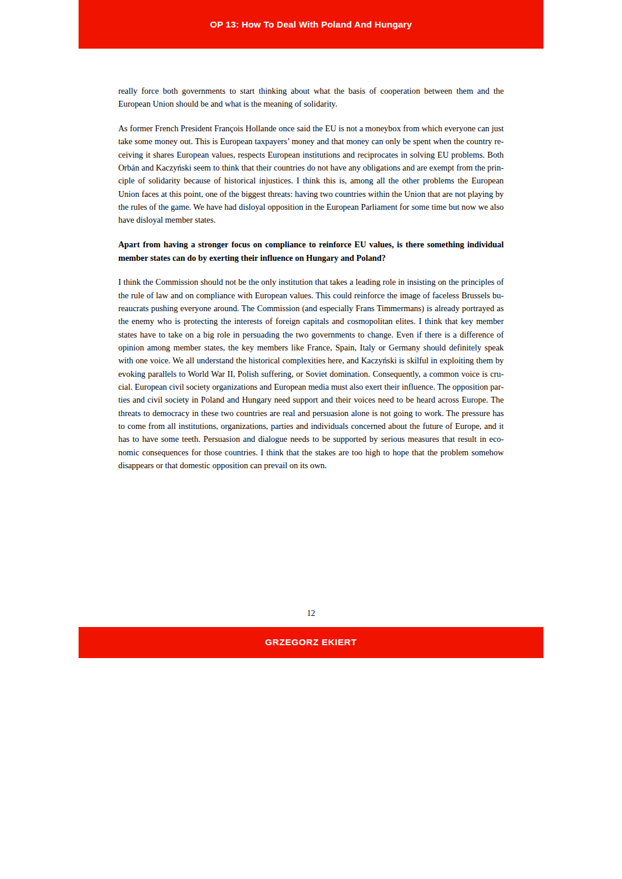OP 13: How To Deal With Poland And Hungary
really force both governments to start thinking about what the basis of cooperation between them and the European Union should be and what is the meaning of solidarity.
As former French President François Hollande once said the EU is not a moneybox from which everyone can just take some money out. This is European taxpayers’ money and that money can only be spent when the country receiving it shares European values, respects European institutions and reciprocates in solving EU problems. Both Orbán and Kaczyński seem to think that their countries do not have any obligations and are exempt from the principle of solidarity because of historical injustices. I think this is, among all the other problems the European Union faces at this point, one of the biggest threats: having two countries within the Union that are not playing by the rules of the game. We have had disloyal opposition in the European Parliament for some time but now we also have disloyal member states.
Apart from having a stronger focus on compliance to reinforce EU values, is there something individual member states can do by exerting their influence on Hungary and Poland?
I think the Commission should not be the only institution that takes a leading role in insisting on the principles of the rule of law and on compliance with European values. This could reinforce the image of faceless Brussels bureaucrats pushing everyone around. The Commission (and especially Frans Timmermans) is already portrayed as the enemy who is protecting the interests of foreign capitals and cosmopolitan elites. I think that key member states have to take on a big role in persuading the two governments to change. Even if there is a difference of opinion among member states, the key members like France, Spain, Italy or Germany should definitely speak with one voice. We all understand the historical complexities here, and Kaczyński is skilful in exploiting them by evoking parallels to World War II, Polish suffering, or Soviet domination. Consequently, a common voice is crucial. European civil society organizations and European media must also exert their influence. The opposition parties and civil society in Poland and Hungary need support and their voices need to be heard across Europe. The threats to democracy in these two countries are real and persuasion alone is not going to work. The pressure has to come from all institutions, organizations, parties and individuals concerned about the future of Europe, and it has to have some teeth. Persuasion and dialogue needs to be supported by serious measures that result in economic consequences for those countries. I think that the stakes are too high to hope that the problem somehow disappears or that domestic opposition can prevail on its own.
12
GRZEGORZ EKIERT